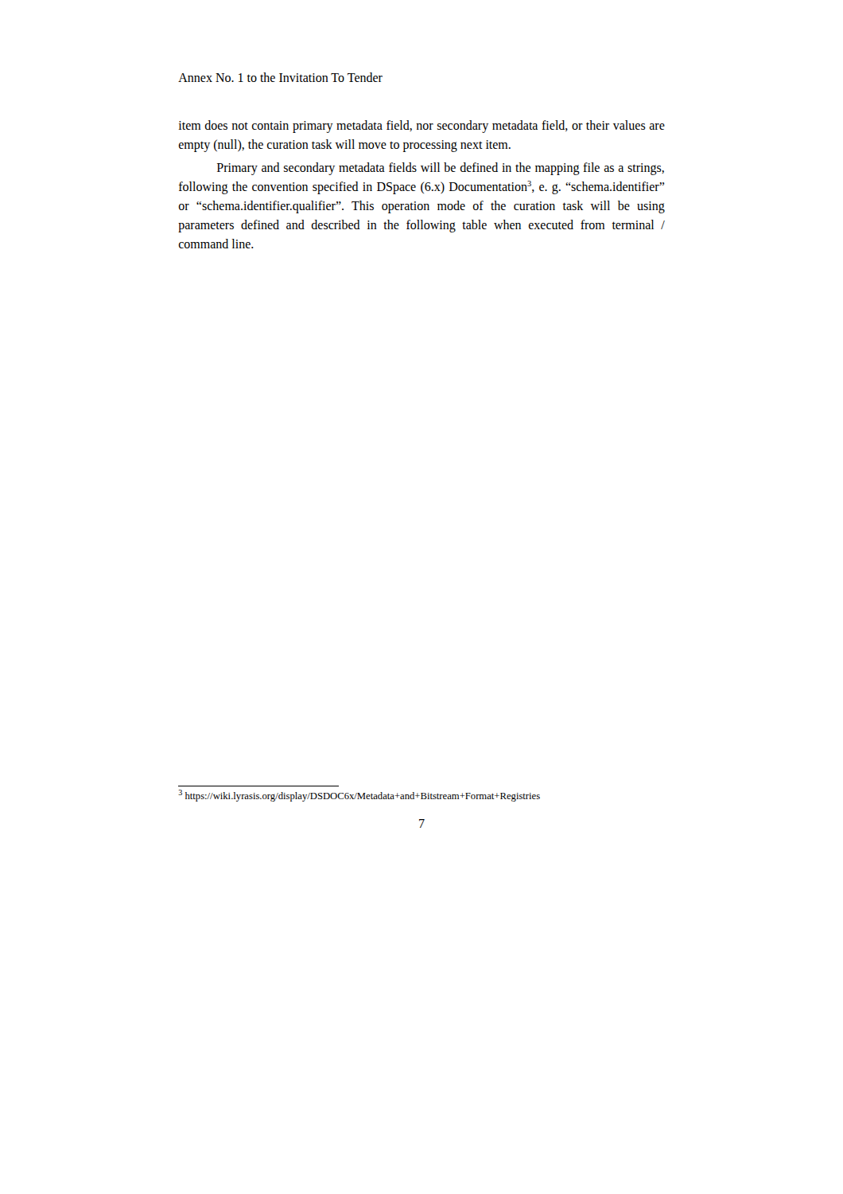Annex No. 1 to the Invitation To Tender
item does not contain primary metadata field, nor secondary metadata field, or their values are empty (null), the curation task will move to processing next item.
Primary and secondary metadata fields will be defined in the mapping file as a strings, following the convention specified in DSpace (6.x) Documentation3, e. g. “schema.identifier” or “schema.identifier.qualifier”. This operation mode of the curation task will be using parameters defined and described in the following table when executed from terminal / command line.
3 https://wiki.lyrasis.org/display/DSDOC6x/Metadata+and+Bitstream+Format+Registries
7